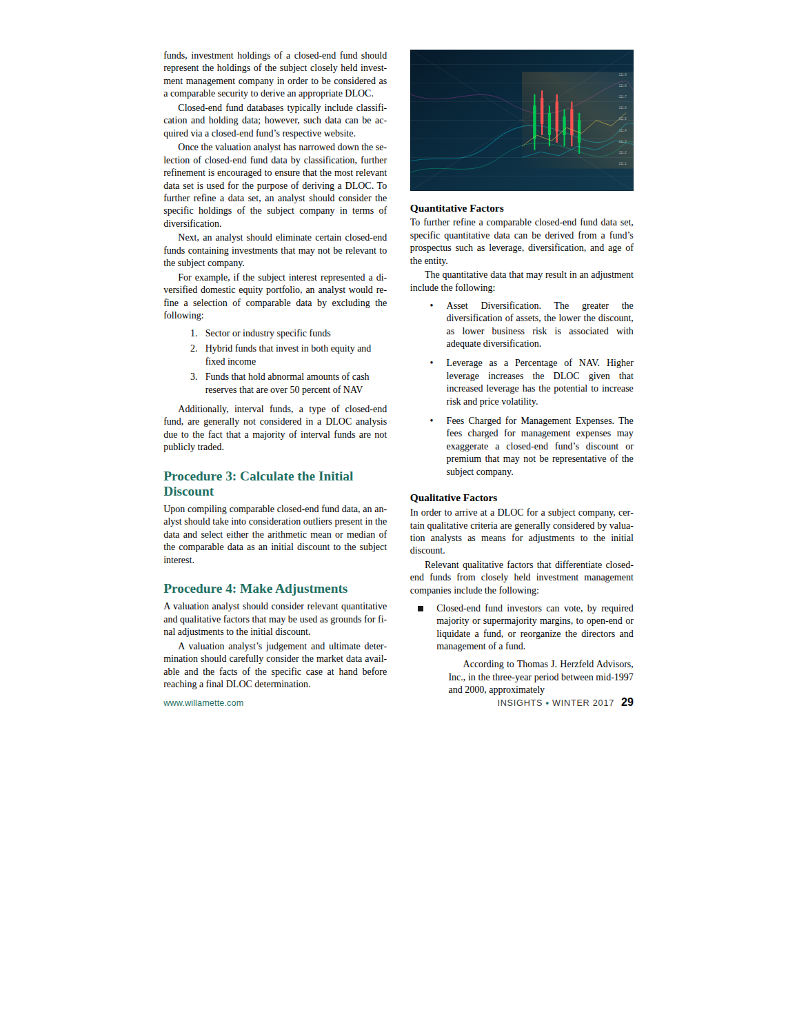funds, investment holdings of a closed-end fund should represent the holdings of the subject closely held investment management company in order to be considered as a comparable security to derive an appropriate DLOC.
Closed-end fund databases typically include classification and holding data; however, such data can be acquired via a closed-end fund’s respective website.
Once the valuation analyst has narrowed down the selection of closed-end fund data by classification, further refinement is encouraged to ensure that the most relevant data set is used for the purpose of deriving a DLOC. To further refine a data set, an analyst should consider the specific holdings of the subject company in terms of diversification.
Next, an analyst should eliminate certain closed-end funds containing investments that may not be relevant to the subject company.
For example, if the subject interest represented a diversified domestic equity portfolio, an analyst would refine a selection of comparable data by excluding the following:
Sector or industry specific funds
Hybrid funds that invest in both equity and fixed income
Funds that hold abnormal amounts of cash reserves that are over 50 percent of NAV
Additionally, interval funds, a type of closed-end fund, are generally not considered in a DLOC analysis due to the fact that a majority of interval funds are not publicly traded.
Procedure 3: Calculate the Initial Discount
Upon compiling comparable closed-end fund data, an analyst should take into consideration outliers present in the data and select either the arithmetic mean or median of the comparable data as an initial discount to the subject interest.
Procedure 4: Make Adjustments
A valuation analyst should consider relevant quantitative and qualitative factors that may be used as grounds for final adjustments to the initial discount.
A valuation analyst’s judgement and ultimate determination should carefully consider the market data available and the facts of the specific case at hand before reaching a final DLOC determination.
Quantitative Factors
To further refine a comparable closed-end fund data set, specific quantitative data can be derived from a fund’s prospectus such as leverage, diversification, and age of the entity.
The quantitative data that may result in an adjustment include the following:
Asset Diversification. The greater the diversification of assets, the lower the discount, as lower business risk is associated with adequate diversification.
Leverage as a Percentage of NAV. Higher leverage increases the DLOC given that increased leverage has the potential to increase risk and price volatility.
Fees Charged for Management Expenses. The fees charged for management expenses may exaggerate a closed-end fund’s discount or premium that may not be representative of the subject company.
Qualitative Factors
In order to arrive at a DLOC for a subject company, certain qualitative criteria are generally considered by valuation analysts as means for adjustments to the initial discount.
Relevant qualitative factors that differentiate closed-end funds from closely held investment management companies include the following:
Closed-end fund investors can vote, by required majority or supermajority margins, to open-end or liquidate a fund, or reorganize the directors and management of a fund.
According to Thomas J. Herzfeld Advisors, Inc., in the three-year period between mid-1997 and 2000, approximately
www.willamette.com
INSIGHTS • WINTER 2017 29